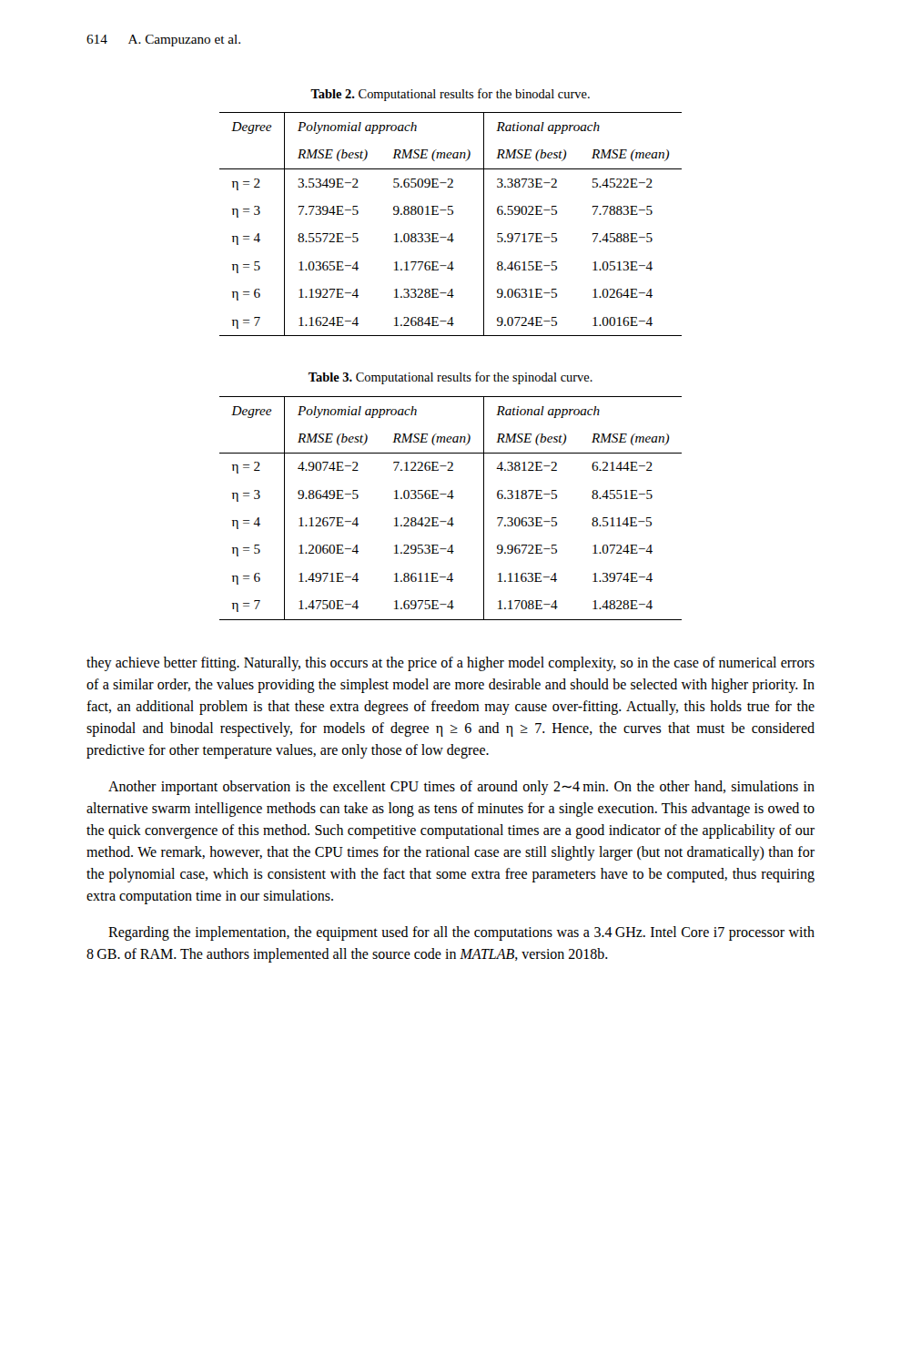614 A. Campuzano et al.
Table 2. Computational results for the binodal curve.
| Degree | Polynomial approach | Rational approach |
| --- | --- | --- |
| | RMSE (best) | RMSE (mean) | RMSE (best) | RMSE (mean) |
| η = 2 | 3.5349E−2 | 5.6509E−2 | 3.3873E−2 | 5.4522E−2 |
| η = 3 | 7.7394E−5 | 9.8801E−5 | 6.5902E−5 | 7.7883E−5 |
| η = 4 | 8.5572E−5 | 1.0833E−4 | 5.9717E−5 | 7.4588E−5 |
| η = 5 | 1.0365E−4 | 1.1776E−4 | 8.4615E−5 | 1.0513E−4 |
| η = 6 | 1.1927E−4 | 1.3328E−4 | 9.0631E−5 | 1.0264E−4 |
| η = 7 | 1.1624E−4 | 1.2684E−4 | 9.0724E−5 | 1.0016E−4 |
Table 3. Computational results for the spinodal curve.
| Degree | Polynomial approach | Rational approach |
| --- | --- | --- |
| | RMSE (best) | RMSE (mean) | RMSE (best) | RMSE (mean) |
| η = 2 | 4.9074E−2 | 7.1226E−2 | 4.3812E−2 | 6.2144E−2 |
| η = 3 | 9.8649E−5 | 1.0356E−4 | 6.3187E−5 | 8.4551E−5 |
| η = 4 | 1.1267E−4 | 1.2842E−4 | 7.3063E−5 | 8.5114E−5 |
| η = 5 | 1.2060E−4 | 1.2953E−4 | 9.9672E−5 | 1.0724E−4 |
| η = 6 | 1.4971E−4 | 1.8611E−4 | 1.1163E−4 | 1.3974E−4 |
| η = 7 | 1.4750E−4 | 1.6975E−4 | 1.1708E−4 | 1.4828E−4 |
they achieve better fitting. Naturally, this occurs at the price of a higher model complexity, so in the case of numerical errors of a similar order, the values providing the simplest model are more desirable and should be selected with higher priority. In fact, an additional problem is that these extra degrees of freedom may cause over-fitting. Actually, this holds true for the spinodal and binodal respectively, for models of degree η ≥ 6 and η ≥ 7. Hence, the curves that must be considered predictive for other temperature values, are only those of low degree.
Another important observation is the excellent CPU times of around only 2∼4 min. On the other hand, simulations in alternative swarm intelligence methods can take as long as tens of minutes for a single execution. This advantage is owed to the quick convergence of this method. Such competitive computational times are a good indicator of the applicability of our method. We remark, however, that the CPU times for the rational case are still slightly larger (but not dramatically) than for the polynomial case, which is consistent with the fact that some extra free parameters have to be computed, thus requiring extra computation time in our simulations.
Regarding the implementation, the equipment used for all the computations was a 3.4 GHz. Intel Core i7 processor with 8 GB. of RAM. The authors implemented all the source code in MATLAB, version 2018b.